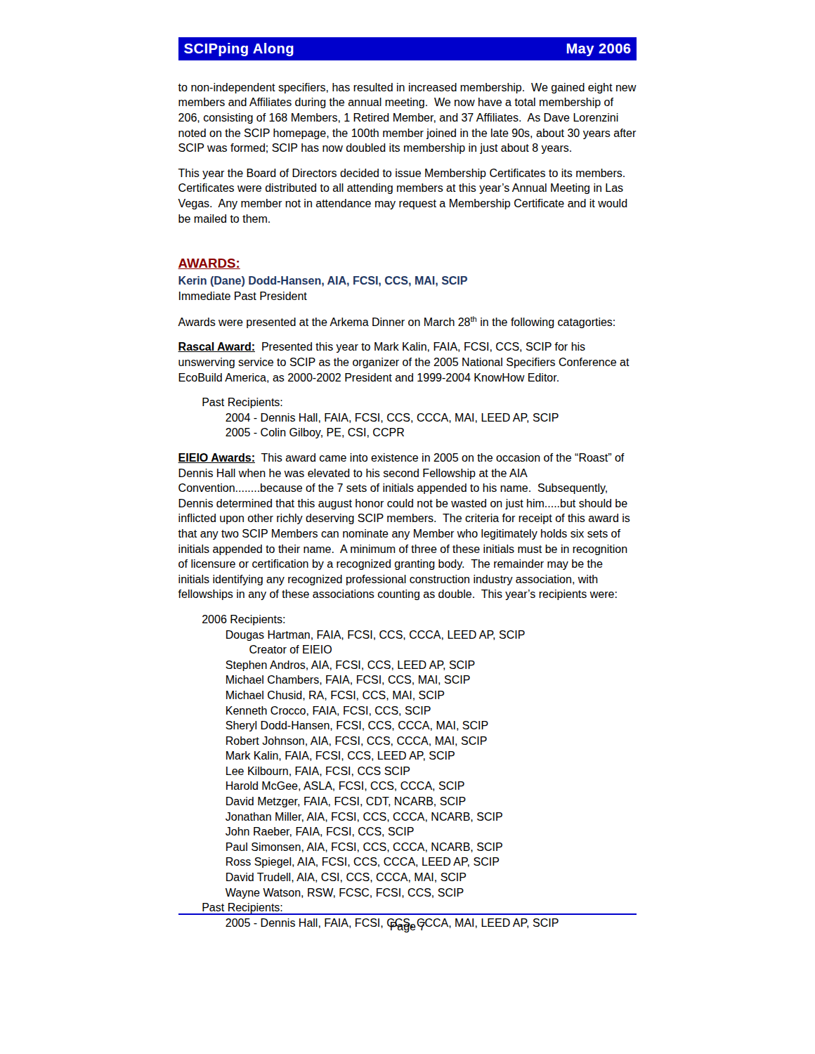SCIPping Along May 2006
to non-independent specifiers, has resulted in increased membership. We gained eight new members and Affiliates during the annual meeting. We now have a total membership of 206, consisting of 168 Members, 1 Retired Member, and 37 Affiliates. As Dave Lorenzini noted on the SCIP homepage, the 100th member joined in the late 90s, about 30 years after SCIP was formed; SCIP has now doubled its membership in just about 8 years.
This year the Board of Directors decided to issue Membership Certificates to its members. Certificates were distributed to all attending members at this year’s Annual Meeting in Las Vegas. Any member not in attendance may request a Membership Certificate and it would be mailed to them.
AWARDS:
Kerin (Dane) Dodd-Hansen, AIA, FCSI, CCS, MAI, SCIP
Immediate Past President
Awards were presented at the Arkema Dinner on March 28th in the following catagorties:
Rascal Award: Presented this year to Mark Kalin, FAIA, FCSI, CCS, SCIP for his unswerving service to SCIP as the organizer of the 2005 National Specifiers Conference at EcoBuild America, as 2000-2002 President and 1999-2004 KnowHow Editor.
Past Recipients:
2004 - Dennis Hall, FAIA, FCSI, CCS, CCCA, MAI, LEED AP, SCIP
2005 - Colin Gilboy, PE, CSI, CCPR
EIEIO Awards: This award came into existence in 2005 on the occasion of the “Roast” of Dennis Hall when he was elevated to his second Fellowship at the AIA Convention........because of the 7 sets of initials appended to his name. Subsequently, Dennis determined that this august honor could not be wasted on just him.....but should be inflicted upon other richly deserving SCIP members. The criteria for receipt of this award is that any two SCIP Members can nominate any Member who legitimately holds six sets of initials appended to their name. A minimum of three of these initials must be in recognition of licensure or certification by a recognized granting body. The remainder may be the initials identifying any recognized professional construction industry association, with fellowships in any of these associations counting as double. This year’s recipients were:
2006 Recipients:
Dougas Hartman, FAIA, FCSI, CCS, CCCA, LEED AP, SCIP
Creator of EIEIO
Stephen Andros, AIA, FCSI, CCS, LEED AP, SCIP
Michael Chambers, FAIA, FCSI, CCS, MAI, SCIP
Michael Chusid, RA, FCSI, CCS, MAI, SCIP
Kenneth Crocco, FAIA, FCSI, CCS, SCIP
Sheryl Dodd-Hansen, FCSI, CCS, CCCA, MAI, SCIP
Robert Johnson, AIA, FCSI, CCS, CCCA, MAI, SCIP
Mark Kalin, FAIA, FCSI, CCS, LEED AP, SCIP
Lee Kilbourn, FAIA, FCSI, CCS SCIP
Harold McGee, ASLA, FCSI, CCS, CCCA, SCIP
David Metzger, FAIA, FCSI, CDT, NCARB, SCIP
Jonathan Miller, AIA, FCSI, CCS, CCCA, NCARB, SCIP
John Raeber, FAIA, FCSI, CCS, SCIP
Paul Simonsen, AIA, FCSI, CCS, CCCA, NCARB, SCIP
Ross Spiegel, AIA, FCSI, CCS, CCCA, LEED AP, SCIP
David Trudell, AIA, CSI, CCS, CCCA, MAI, SCIP
Wayne Watson, RSW, FCSC, FCSI, CCS, SCIP
Past Recipients:
2005 - Dennis Hall, FAIA, FCSI, CCS, CCCA, MAI, LEED AP, SCIP
Page 7